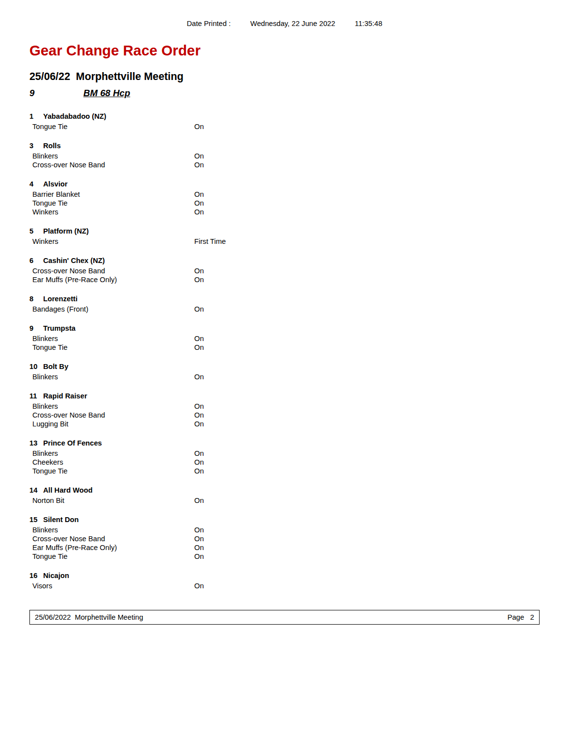Date Printed : Wednesday, 22 June 2022 11:35:48
Gear Change Race Order
25/06/22 Morphettville Meeting
9 BM 68 Hcp
1 Yabadabadoo (NZ)
| Tongue Tie | On |
3 Rolls
| Blinkers | On |
| Cross-over Nose Band | On |
4 Alsvior
| Barrier Blanket | On |
| Tongue Tie | On |
| Winkers | On |
5 Platform (NZ)
| Winkers | First Time |
6 Cashin' Chex (NZ)
| Cross-over Nose Band | On |
| Ear Muffs (Pre-Race Only) | On |
8 Lorenzetti
| Bandages (Front) | On |
9 Trumpsta
| Blinkers | On |
| Tongue Tie | On |
10 Bolt By
| Blinkers | On |
11 Rapid Raiser
| Blinkers | On |
| Cross-over Nose Band | On |
| Lugging Bit | On |
13 Prince Of Fences
| Blinkers | On |
| Cheekers | On |
| Tongue Tie | On |
14 All Hard Wood
| Norton Bit | On |
15 Silent Don
| Blinkers | On |
| Cross-over Nose Band | On |
| Ear Muffs (Pre-Race Only) | On |
| Tongue Tie | On |
16 Nicajon
| Visors | On |
25/06/2022 Morphettville Meeting Page 2